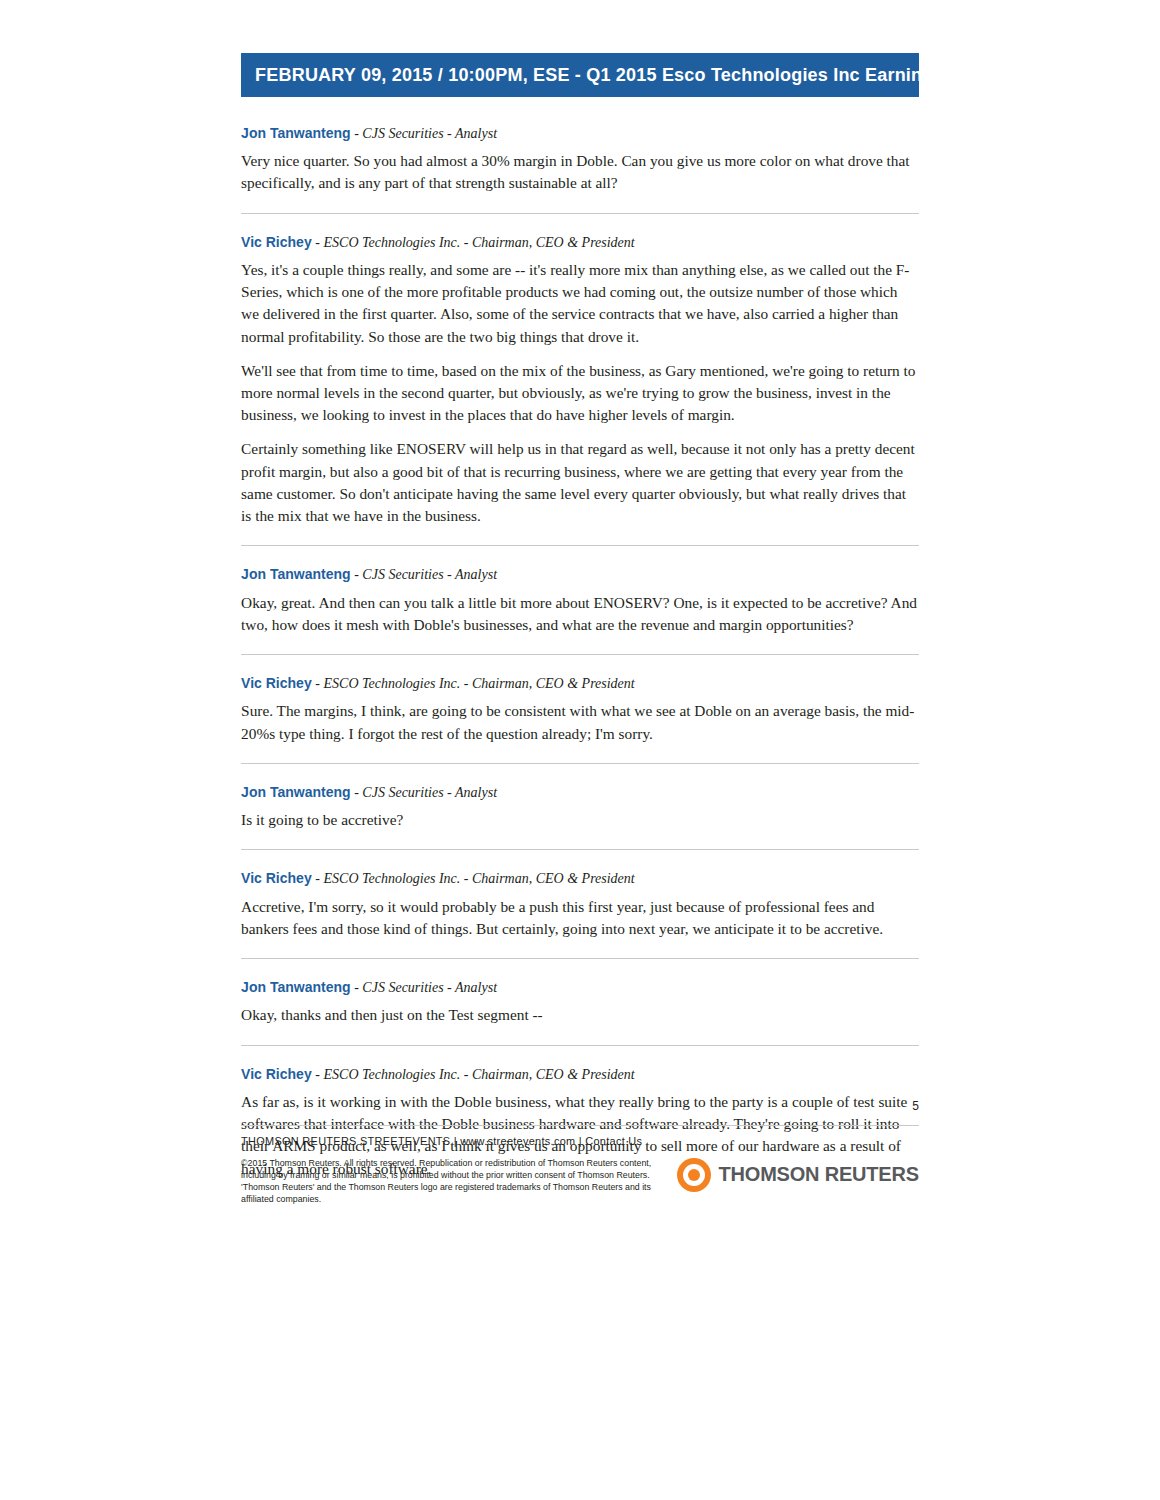FEBRUARY 09, 2015 / 10:00PM, ESE - Q1 2015 Esco Technologies Inc Earnings Call
Jon Tanwanteng - CJS Securities - Analyst
Very nice quarter. So you had almost a 30% margin in Doble. Can you give us more color on what drove that specifically, and is any part of that strength sustainable at all?
Vic Richey - ESCO Technologies Inc. - Chairman, CEO & President
Yes, it's a couple things really, and some are -- it's really more mix than anything else, as we called out the F-Series, which is one of the more profitable products we had coming out, the outsize number of those which we delivered in the first quarter. Also, some of the service contracts that we have, also carried a higher than normal profitability. So those are the two big things that drove it.
We'll see that from time to time, based on the mix of the business, as Gary mentioned, we're going to return to more normal levels in the second quarter, but obviously, as we're trying to grow the business, invest in the business, we looking to invest in the places that do have higher levels of margin.
Certainly something like ENOSERV will help us in that regard as well, because it not only has a pretty decent profit margin, but also a good bit of that is recurring business, where we are getting that every year from the same customer. So don't anticipate having the same level every quarter obviously, but what really drives that is the mix that we have in the business.
Jon Tanwanteng - CJS Securities - Analyst
Okay, great. And then can you talk a little bit more about ENOSERV? One, is it expected to be accretive? And two, how does it mesh with Doble's businesses, and what are the revenue and margin opportunities?
Vic Richey - ESCO Technologies Inc. - Chairman, CEO & President
Sure. The margins, I think, are going to be consistent with what we see at Doble on an average basis, the mid-20%s type thing. I forgot the rest of the question already; I'm sorry.
Jon Tanwanteng - CJS Securities - Analyst
Is it going to be accretive?
Vic Richey - ESCO Technologies Inc. - Chairman, CEO & President
Accretive, I'm sorry, so it would probably be a push this first year, just because of professional fees and bankers fees and those kind of things. But certainly, going into next year, we anticipate it to be accretive.
Jon Tanwanteng - CJS Securities - Analyst
Okay, thanks and then just on the Test segment --
Vic Richey - ESCO Technologies Inc. - Chairman, CEO & President
As far as, is it working in with the Doble business, what they really bring to the party is a couple of test suite softwares that interface with the Doble business hardware and software already. They're going to roll it into their ARMS product, as well, as I think it gives us an opportunity to sell more of our hardware as a result of having a more robust software.
5
THOMSON REUTERS STREETEVENTS | www.streetevents.com | Contact Us
©2015 Thomson Reuters. All rights reserved. Republication or redistribution of Thomson Reuters content, including by framing or similar means, is prohibited without the prior written consent of Thomson Reuters. 'Thomson Reuters' and the Thomson Reuters logo are registered trademarks of Thomson Reuters and its affiliated companies.
THOMSON REUTERS